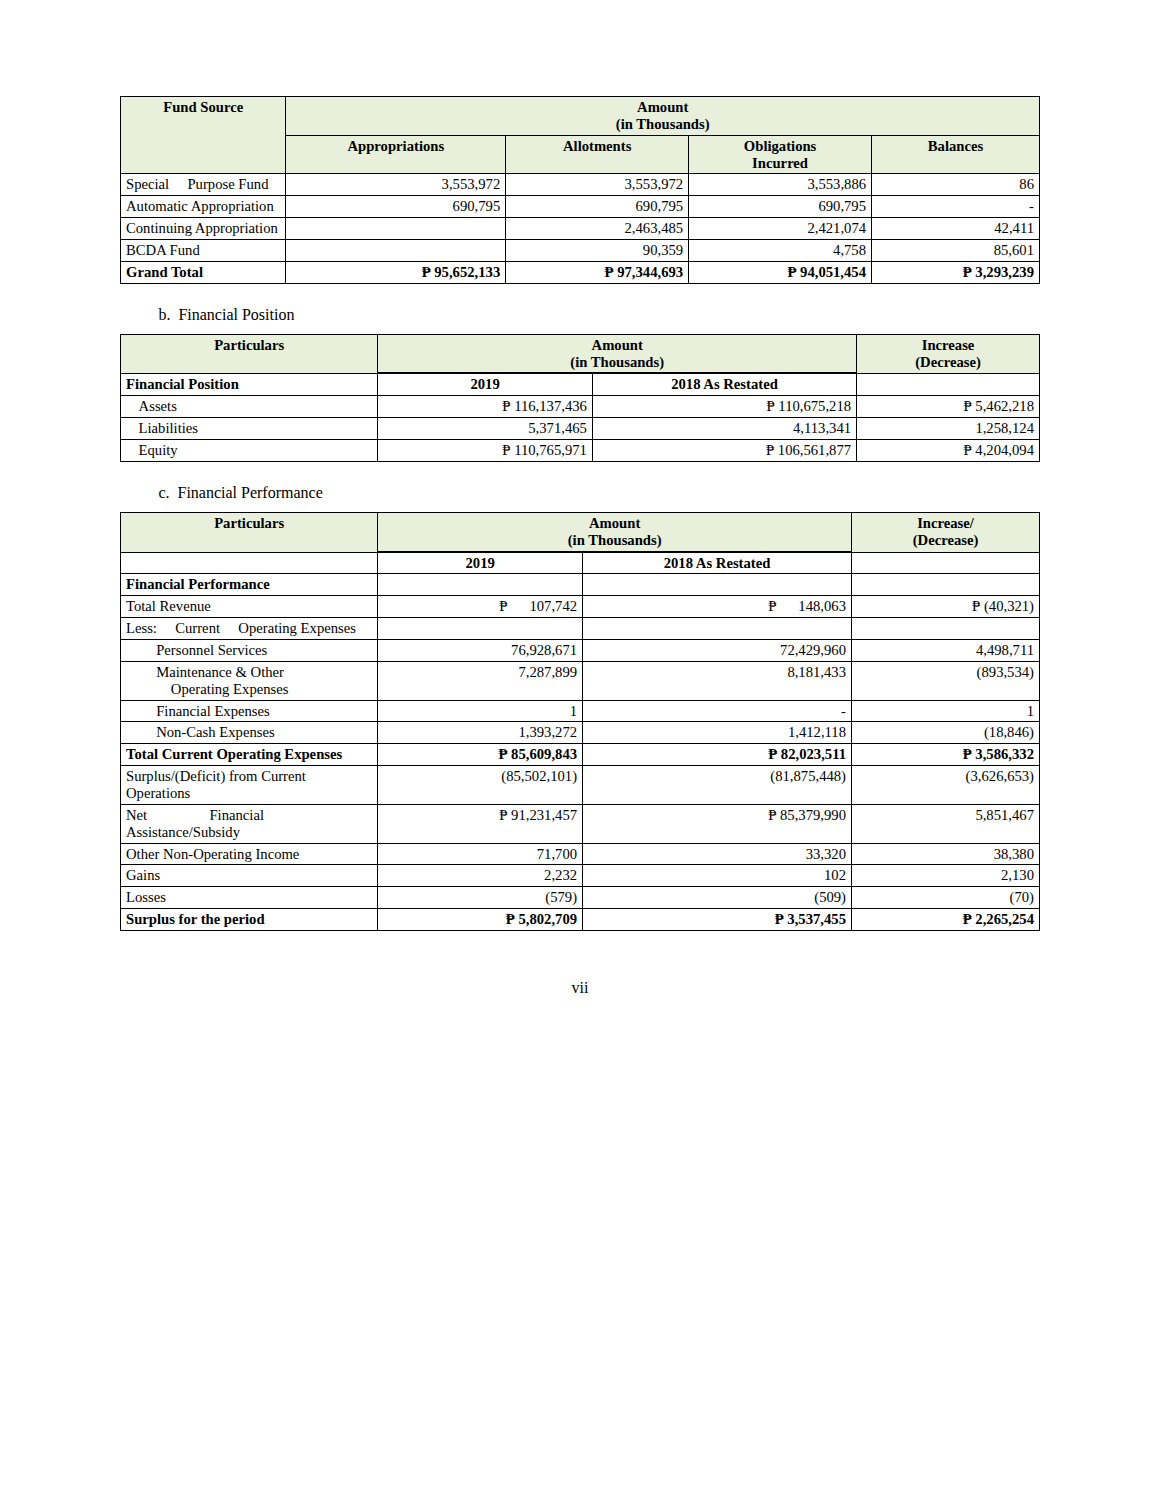| Fund Source | Amount (in Thousands) |
| --- | --- |
| Appropriations | Allotments | Obligations Incurred | Balances |
| Special Purpose Fund | 3,553,972 | 3,553,972 | 3,553,886 | 86 |
| Automatic Appropriation | 690,795 | 690,795 | 690,795 | - |
| Continuing Appropriation | | 2,463,485 | 2,421,074 | 42,411 |
| BCDA Fund | | 90,359 | 4,758 | 85,601 |
| Grand Total | ₱ 95,652,133 | ₱ 97,344,693 | ₱ 94,051,454 | ₱ 3,293,239 |
b. Financial Position
| Particulars | Amount (in Thousands) | Increase (Decrease) |
| --- | --- | --- |
| Financial Position | 2019 | 2018 As Restated | |
| Assets | ₱ 116,137,436 | ₱ 110,675,218 | ₱ 5,462,218 |
| Liabilities | 5,371,465 | 4,113,341 | 1,258,124 |
| Equity | ₱ 110,765,971 | ₱ 106,561,877 | ₱ 4,204,094 |
c. Financial Performance
| Particulars | Amount (in Thousands) | Increase/ (Decrease) |
| --- | --- | --- |
| | 2019 | 2018 As Restated | |
| Financial Performance | | | |
| Total Revenue | ₱ 107,742 | ₱ 148,063 | ₱ (40,321) |
| Less: Current Operating Expenses | | | |
| Personnel Services | 76,928,671 | 72,429,960 | 4,498,711 |
| Maintenance & Other Operating Expenses | 7,287,899 | 8,181,433 | (893,534) |
| Financial Expenses | 1 | - | 1 |
| Non-Cash Expenses | 1,393,272 | 1,412,118 | (18,846) |
| Total Current Operating Expenses | ₱ 85,609,843 | ₱ 82,023,511 | ₱ 3,586,332 |
| Surplus/(Deficit) from Current Operations | (85,502,101) | (81,875,448) | (3,626,653) |
| Net Financial Assistance/Subsidy | ₱ 91,231,457 | ₱ 85,379,990 | 5,851,467 |
| Other Non-Operating Income | 71,700 | 33,320 | 38,380 |
| Gains | 2,232 | 102 | 2,130 |
| Losses | (579) | (509) | (70) |
| Surplus for the period | ₱ 5,802,709 | ₱ 3,537,455 | ₱ 2,265,254 |
vii